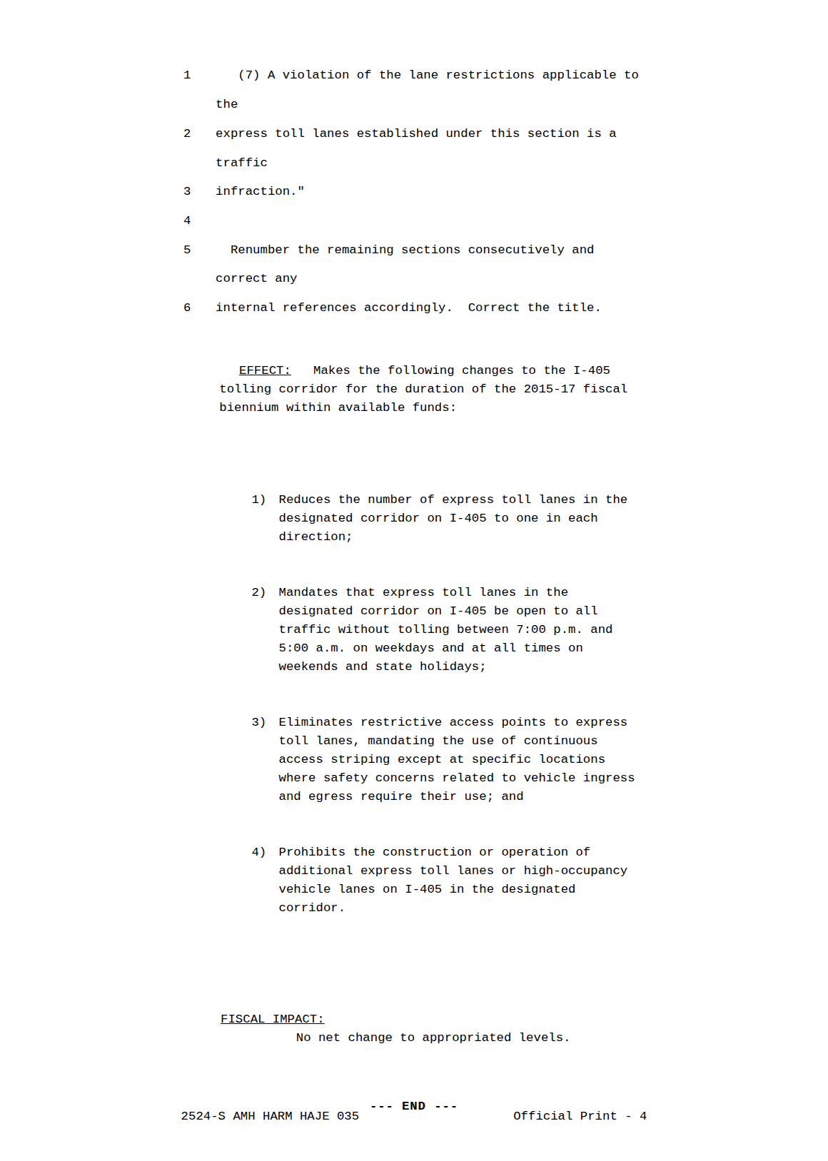1 (7) A violation of the lane restrictions applicable to the
2 express toll lanes established under this section is a traffic
3 infraction."
4
5 Renumber the remaining sections consecutively and correct any
6 internal references accordingly. Correct the title.
EFFECT: Makes the following changes to the I-405 tolling corridor for the duration of the 2015-17 fiscal biennium within available funds:
1) Reduces the number of express toll lanes in the designated corridor on I-405 to one in each direction;
2) Mandates that express toll lanes in the designated corridor on I-405 be open to all traffic without tolling between 7:00 p.m. and 5:00 a.m. on weekdays and at all times on weekends and state holidays;
3) Eliminates restrictive access points to express toll lanes, mandating the use of continuous access striping except at specific locations where safety concerns related to vehicle ingress and egress require their use; and
4) Prohibits the construction or operation of additional express toll lanes or high-occupancy vehicle lanes on I-405 in the designated corridor.
FISCAL IMPACT:
No net change to appropriated levels.
--- END ---
2524-S AMH HARM HAJE 035 Official Print - 4